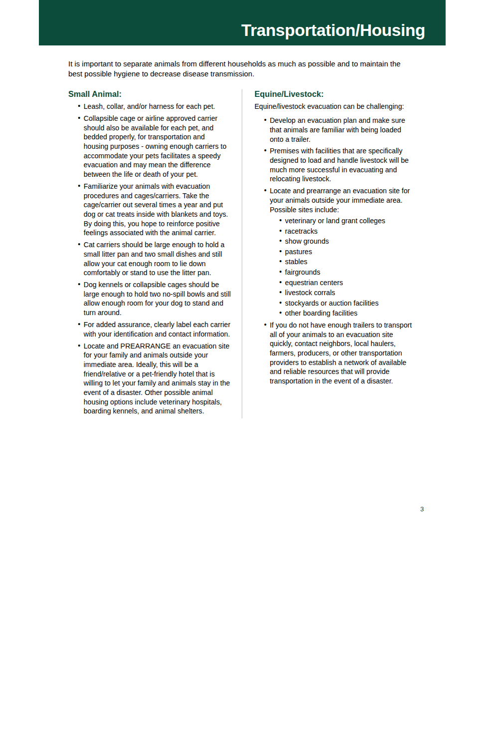Transportation/Housing
It is important to separate animals from different households as much as possible and to maintain the best possible hygiene to decrease disease transmission.
Small Animal:
Leash, collar, and/or harness for each pet.
Collapsible cage or airline approved carrier should also be available for each pet, and bedded properly, for transportation and housing purposes - owning enough carriers to accommodate your pets facilitates a speedy evacuation and may mean the difference between the life or death of your pet.
Familiarize your animals with evacuation procedures and cages/carriers. Take the cage/carrier out several times a year and put dog or cat treats inside with blankets and toys. By doing this, you hope to reinforce positive feelings associated with the animal carrier.
Cat carriers should be large enough to hold a small litter pan and two small dishes and still allow your cat enough room to lie down comfortably or stand to use the litter pan.
Dog kennels or collapsible cages should be large enough to hold two no-spill bowls and still allow enough room for your dog to stand and turn around.
For added assurance, clearly label each carrier with your identification and contact information.
Locate and PREARRANGE an evacuation site for your family and animals outside your immediate area. Ideally, this will be a friend/relative or a pet-friendly hotel that is willing to let your family and animals stay in the event of a disaster. Other possible animal housing options include veterinary hospitals, boarding kennels, and animal shelters.
Equine/Livestock:
Equine/livestock evacuation can be challenging:
Develop an evacuation plan and make sure that animals are familiar with being loaded onto a trailer.
Premises with facilities that are specifically designed to load and handle livestock will be much more successful in evacuating and relocating livestock.
Locate and prearrange an evacuation site for your animals outside your immediate area. Possible sites include:
veterinary or land grant colleges
racetracks
show grounds
pastures
stables
fairgrounds
equestrian centers
livestock corrals
stockyards or auction facilities
other boarding facilities
If you do not have enough trailers to transport all of your animals to an evacuation site quickly, contact neighbors, local haulers, farmers, producers, or other transportation providers to establish a network of available and reliable resources that will provide transportation in the event of a disaster.
3